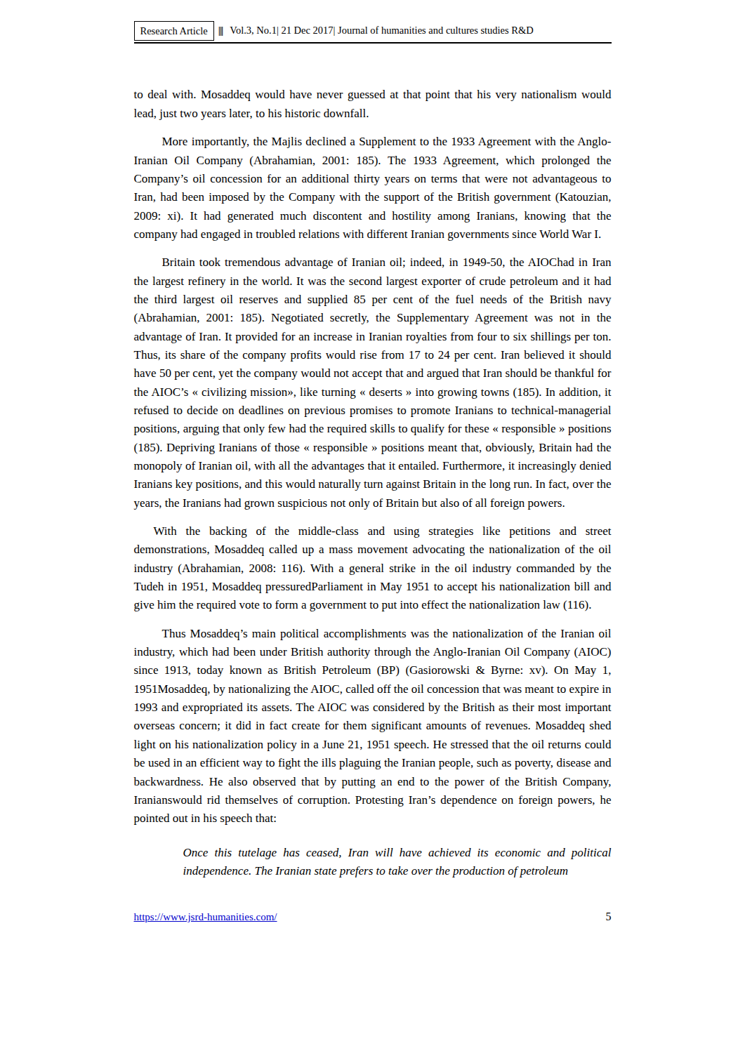Research Article ||| Vol.3, No.1| 21 Dec 2017| Journal of humanities and cultures studies R&D
to deal with. Mosaddeq would have never guessed at that point that his very nationalism would lead, just two years later, to his historic downfall.
More importantly, the Majlis declined a Supplement to the 1933 Agreement with the Anglo-Iranian Oil Company (Abrahamian, 2001: 185). The 1933 Agreement, which prolonged the Company’s oil concession for an additional thirty years on terms that were not advantageous to Iran, had been imposed by the Company with the support of the British government (Katouzian, 2009: xi). It had generated much discontent and hostility among Iranians, knowing that the company had engaged in troubled relations with different Iranian governments since World War I.
Britain took tremendous advantage of Iranian oil; indeed, in 1949-50, the AIOChad in Iran the largest refinery in the world. It was the second largest exporter of crude petroleum and it had the third largest oil reserves and supplied 85 per cent of the fuel needs of the British navy (Abrahamian, 2001: 185). Negotiated secretly, the Supplementary Agreement was not in the advantage of Iran. It provided for an increase in Iranian royalties from four to six shillings per ton. Thus, its share of the company profits would rise from 17 to 24 per cent. Iran believed it should have 50 per cent, yet the company would not accept that and argued that Iran should be thankful for the AIOC’s « civilizing mission», like turning « deserts » into growing towns (185). In addition, it refused to decide on deadlines on previous promises to promote Iranians to technical-managerial positions, arguing that only few had the required skills to qualify for these « responsible » positions (185). Depriving Iranians of those « responsible » positions meant that, obviously, Britain had the monopoly of Iranian oil, with all the advantages that it entailed. Furthermore, it increasingly denied Iranians key positions, and this would naturally turn against Britain in the long run. In fact, over the years, the Iranians had grown suspicious not only of Britain but also of all foreign powers.
With the backing of the middle-class and using strategies like petitions and street demonstrations, Mosaddeq called up a mass movement advocating the nationalization of the oil industry (Abrahamian, 2008: 116). With a general strike in the oil industry commanded by the Tudeh in 1951, Mosaddeq pressuredParliament in May 1951 to accept his nationalization bill and give him the required vote to form a government to put into effect the nationalization law (116).
Thus Mosaddeq’s main political accomplishments was the nationalization of the Iranian oil industry, which had been under British authority through the Anglo-Iranian Oil Company (AIOC) since 1913, today known as British Petroleum (BP) (Gasiorowski & Byrne: xv). On May 1, 1951Mosaddeq, by nationalizing the AIOC, called off the oil concession that was meant to expire in 1993 and expropriated its assets. The AIOC was considered by the British as their most important overseas concern; it did in fact create for them significant amounts of revenues. Mosaddeq shed light on his nationalization policy in a June 21, 1951 speech. He stressed that the oil returns could be used in an efficient way to fight the ills plaguing the Iranian people, such as poverty, disease and backwardness. He also observed that by putting an end to the power of the British Company, Iranianswould rid themselves of corruption. Protesting Iran’s dependence on foreign powers, he pointed out in his speech that:
Once this tutelage has ceased, Iran will have achieved its economic and political independence. The Iranian state prefers to take over the production of petroleum
https://www.jsrd-humanities.com/ 5